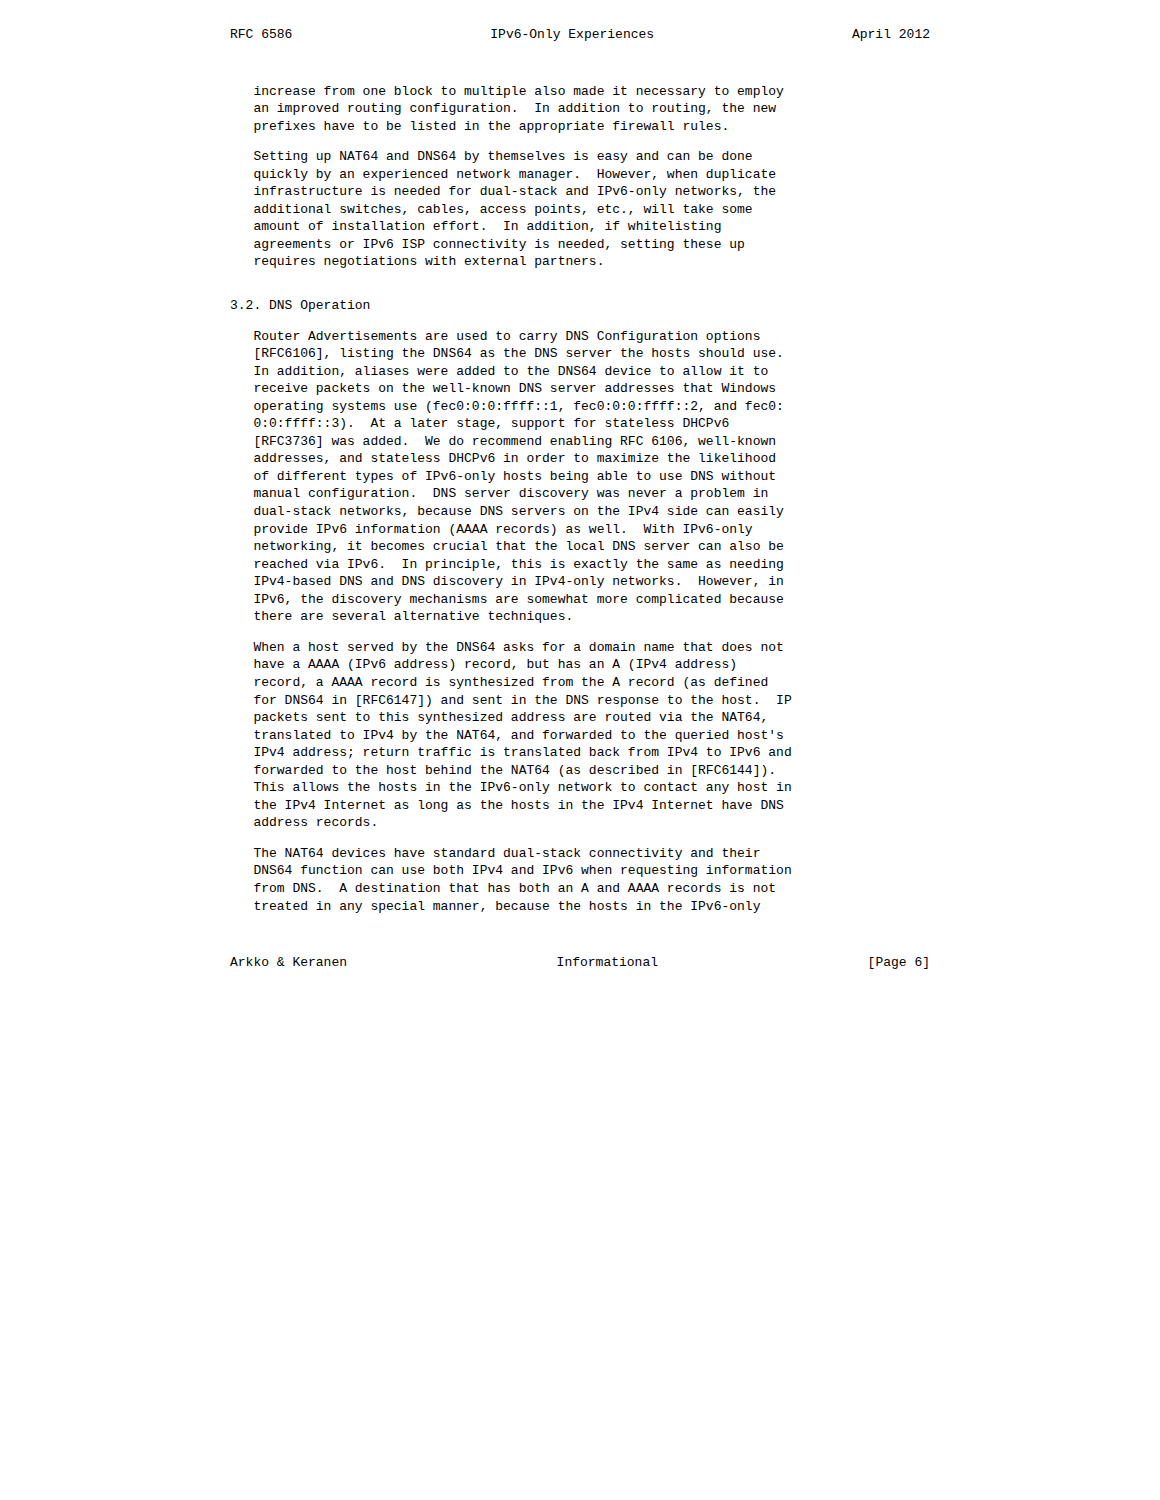RFC 6586 IPv6-Only Experiences April 2012
increase from one block to multiple also made it necessary to employ an improved routing configuration. In addition to routing, the new prefixes have to be listed in the appropriate firewall rules.
Setting up NAT64 and DNS64 by themselves is easy and can be done quickly by an experienced network manager. However, when duplicate infrastructure is needed for dual-stack and IPv6-only networks, the additional switches, cables, access points, etc., will take some amount of installation effort. In addition, if whitelisting agreements or IPv6 ISP connectivity is needed, setting these up requires negotiations with external partners.
3.2. DNS Operation
Router Advertisements are used to carry DNS Configuration options [RFC6106], listing the DNS64 as the DNS server the hosts should use. In addition, aliases were added to the DNS64 device to allow it to receive packets on the well-known DNS server addresses that Windows operating systems use (fec0:0:0:ffff::1, fec0:0:0:ffff::2, and fec0: 0:0:ffff::3). At a later stage, support for stateless DHCPv6 [RFC3736] was added. We do recommend enabling RFC 6106, well-known addresses, and stateless DHCPv6 in order to maximize the likelihood of different types of IPv6-only hosts being able to use DNS without manual configuration. DNS server discovery was never a problem in dual-stack networks, because DNS servers on the IPv4 side can easily provide IPv6 information (AAAA records) as well. With IPv6-only networking, it becomes crucial that the local DNS server can also be reached via IPv6. In principle, this is exactly the same as needing IPv4-based DNS and DNS discovery in IPv4-only networks. However, in IPv6, the discovery mechanisms are somewhat more complicated because there are several alternative techniques.
When a host served by the DNS64 asks for a domain name that does not have a AAAA (IPv6 address) record, but has an A (IPv4 address) record, a AAAA record is synthesized from the A record (as defined for DNS64 in [RFC6147]) and sent in the DNS response to the host. IP packets sent to this synthesized address are routed via the NAT64, translated to IPv4 by the NAT64, and forwarded to the queried host's IPv4 address; return traffic is translated back from IPv4 to IPv6 and forwarded to the host behind the NAT64 (as described in [RFC6144]). This allows the hosts in the IPv6-only network to contact any host in the IPv4 Internet as long as the hosts in the IPv4 Internet have DNS address records.
The NAT64 devices have standard dual-stack connectivity and their DNS64 function can use both IPv4 and IPv6 when requesting information from DNS. A destination that has both an A and AAAA records is not treated in any special manner, because the hosts in the IPv6-only
Arkko & Keranen Informational [Page 6]